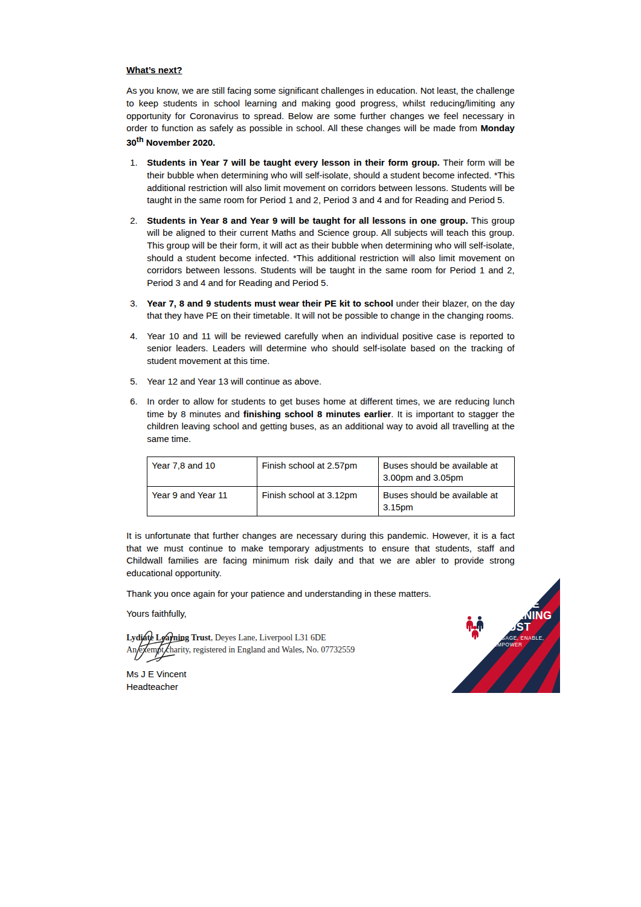What’s next?
As you know, we are still facing some significant challenges in education. Not least, the challenge to keep students in school learning and making good progress, whilst reducing/limiting any opportunity for Coronavirus to spread. Below are some further changes we feel necessary in order to function as safely as possible in school. All these changes will be made from Monday 30th November 2020.
Students in Year 7 will be taught every lesson in their form group. Their form will be their bubble when determining who will self-isolate, should a student become infected. *This additional restriction will also limit movement on corridors between lessons. Students will be taught in the same room for Period 1 and 2, Period 3 and 4 and for Reading and Period 5.
Students in Year 8 and Year 9 will be taught for all lessons in one group. This group will be aligned to their current Maths and Science group. All subjects will teach this group. This group will be their form, it will act as their bubble when determining who will self-isolate, should a student become infected. *This additional restriction will also limit movement on corridors between lessons. Students will be taught in the same room for Period 1 and 2, Period 3 and 4 and for Reading and Period 5.
Year 7, 8 and 9 students must wear their PE kit to school under their blazer, on the day that they have PE on their timetable. It will not be possible to change in the changing rooms.
Year 10 and 11 will be reviewed carefully when an individual positive case is reported to senior leaders. Leaders will determine who should self-isolate based on the tracking of student movement at this time.
Year 12 and Year 13 will continue as above.
In order to allow for students to get buses home at different times, we are reducing lunch time by 8 minutes and finishing school 8 minutes earlier. It is important to stagger the children leaving school and getting buses, as an additional way to avoid all travelling at the same time.
| Year 7,8 and 10 | Finish school at 2.57pm | Buses should be available at 3.00pm and 3.05pm |
| Year 9 and Year 11 | Finish school at 3.12pm | Buses should be available at 3.15pm |
It is unfortunate that further changes are necessary during this pandemic. However, it is a fact that we must continue to make temporary adjustments to ensure that students, staff and Childwall families are facing minimum risk daily and that we are abler to provide strong educational opportunity.
Thank you once again for your patience and understanding in these matters.
Yours faithfully,
Ms J E Vincent
Headteacher
Lydiate Learning Trust, Deyes Lane, Liverpool L31 6DE
An exempt charity, registered in England and Wales, No. 07732559
LYDIATE
LEARNING
TRUST
ENGAGE, ENABLE,
EMPOWER